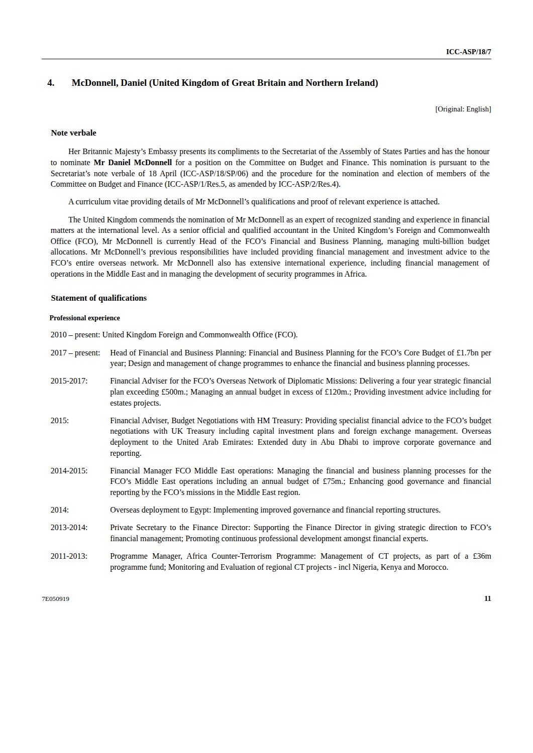ICC-ASP/18/7
4. McDonnell, Daniel (United Kingdom of Great Britain and Northern Ireland)
[Original: English]
Note verbale
Her Britannic Majesty’s Embassy presents its compliments to the Secretariat of the Assembly of States Parties and has the honour to nominate Mr Daniel McDonnell for a position on the Committee on Budget and Finance. This nomination is pursuant to the Secretariat’s note verbale of 18 April (ICC-ASP/18/SP/06) and the procedure for the nomination and election of members of the Committee on Budget and Finance (ICC-ASP/1/Res.5, as amended by ICC-ASP/2/Res.4).
A curriculum vitae providing details of Mr McDonnell’s qualifications and proof of relevant experience is attached.
The United Kingdom commends the nomination of Mr McDonnell as an expert of recognized standing and experience in financial matters at the international level. As a senior official and qualified accountant in the United Kingdom’s Foreign and Commonwealth Office (FCO), Mr McDonnell is currently Head of the FCO’s Financial and Business Planning, managing multi-billion budget allocations. Mr McDonnell’s previous responsibilities have included providing financial management and investment advice to the FCO’s entire overseas network. Mr McDonnell also has extensive international experience, including financial management of operations in the Middle East and in managing the development of security programmes in Africa.
Statement of qualifications
Professional experience
2010 – present: United Kingdom Foreign and Commonwealth Office (FCO).
2017 – present:
Head of Financial and Business Planning: Financial and Business Planning for the FCO’s Core Budget of £1.7bn per year; Design and management of change programmes to enhance the financial and business planning processes.
2015-2017:
Financial Adviser for the FCO’s Overseas Network of Diplomatic Missions: Delivering a four year strategic financial plan exceeding £500m.; Managing an annual budget in excess of £120m.; Providing investment advice including for estates projects.
2015:
Financial Adviser, Budget Negotiations with HM Treasury: Providing specialist financial advice to the FCO’s budget negotiations with UK Treasury including capital investment plans and foreign exchange management. Overseas deployment to the United Arab Emirates: Extended duty in Abu Dhabi to improve corporate governance and reporting.
2014-2015:
Financial Manager FCO Middle East operations: Managing the financial and business planning processes for the FCO’s Middle East operations including an annual budget of £75m.; Enhancing good governance and financial reporting by the FCO’s missions in the Middle East region.
2014:
Overseas deployment to Egypt: Implementing improved governance and financial reporting structures.
2013-2014:
Private Secretary to the Finance Director: Supporting the Finance Director in giving strategic direction to FCO’s financial management; Promoting continuous professional development amongst financial experts.
2011-2013:
Programme Manager, Africa Counter-Terrorism Programme: Management of CT projects, as part of a £36m programme fund; Monitoring and Evaluation of regional CT projects - incl Nigeria, Kenya and Morocco.
7E050919 11